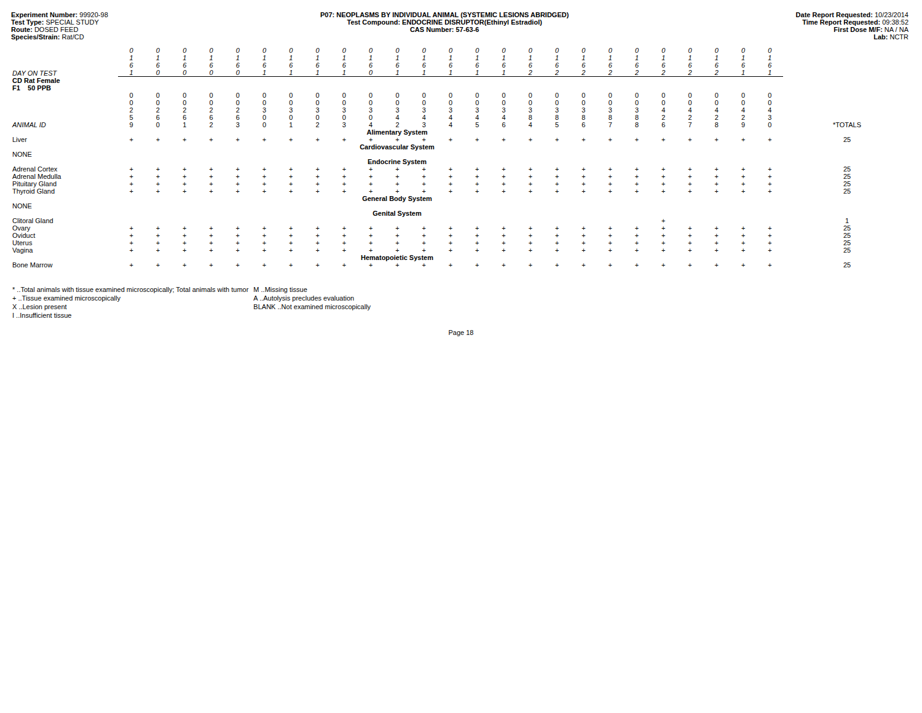| Experiment Number: 99920-98 | P07: NEOPLASMS BY INDIVIDUAL ANIMAL (SYSTEMIC LESIONS ABRIDGED) | Date Report Requested: 10/23/2014 |
| Test Type: SPECIAL STUDY | Test Compound: ENDOCRINE DISRUPTOR(Ethinyl Estradiol) | Time Report Requested: 09:38:52 |
| Route: DOSED FEED | CAS Number: 57-63-6 | First Dose M/F: NA / NA |
| Species/Strain: Rat/CD | | Lab: NCTR |
| DAY ON TEST | 0 1 6 1 | 0 1 6 0 | 0 1 6 0 | 0 1 6 0 | 0 1 6 0 | 0 1 6 1 | 0 1 6 1 | 0 1 6 1 | 0 1 6 1 | 0 1 6 0 | 0 1 6 1 | 0 1 6 1 | 0 1 6 1 | 0 1 6 1 | 0 1 6 1 | 0 1 6 2 | 0 1 6 2 | 0 1 6 2 | 0 1 6 2 | 0 1 6 2 | 0 1 6 2 | 0 1 6 2 | 0 1 6 2 | 0 1 6 1 | 0 1 6 1 | |
| CD Rat Female | |
| F1 50 PPB | |
| ANIMAL ID | 0 0 2 5 9 | 0 0 2 6 0 | 0 0 2 6 1 | 0 0 2 6 2 | 0 0 2 6 3 | 0 0 3 0 0 | 0 0 3 0 1 | 0 0 3 0 2 | 0 0 3 0 3 | 0 0 3 0 4 | 0 0 3 4 2 | 0 0 3 4 3 | 0 0 3 4 4 | 0 0 3 4 5 | 0 0 3 4 6 | 0 0 3 8 4 | 0 0 3 8 5 | 0 0 3 8 6 | 0 0 3 8 7 | 0 0 3 8 8 | 0 0 4 2 6 | 0 0 4 2 7 | 0 0 4 2 8 | 0 0 4 2 9 | 0 0 4 3 0 | *TOTALS |
| Alimentary System |
| Liver | + | + | + | + | + | + | + | + | + | + | + | + | + | + | + | + | + | + | + | + | + | + | + | + | + | 25 |
| Cardiovascular System |
| NONE | |
| Endocrine System |
| Adrenal Cortex | + | + | + | + | + | + | + | + | + | + | + | + | + | + | + | + | + | + | + | + | + | + | + | + | + | 25 |
| Adrenal Medulla | + | + | + | + | + | + | + | + | + | + | + | + | + | + | + | + | + | + | + | + | + | + | + | + | + | 25 |
| Pituitary Gland | + | + | + | + | + | + | + | + | + | + | + | + | + | + | + | + | + | + | + | + | + | + | + | + | + | 25 |
| Thyroid Gland | + | + | + | + | + | + | + | + | + | + | + | + | + | + | + | + | + | + | + | + | + | + | + | + | + | 25 |
| General Body System |
| NONE | |
| Genital System |
| Clitoral Gland | | | | | | | | | | | | | | | | | | | | | + | | | | | 1 |
| Ovary | + | + | + | + | + | + | + | + | + | + | + | + | + | + | + | + | + | + | + | + | + | + | + | + | + | 25 |
| Oviduct | + | + | + | + | + | + | + | + | + | + | + | + | + | + | + | + | + | + | + | + | + | + | + | + | + | 25 |
| Uterus | + | + | + | + | + | + | + | + | + | + | + | + | + | + | + | + | + | + | + | + | + | + | + | + | + | 25 |
| Vagina | + | + | + | + | + | + | + | + | + | + | + | + | + | + | + | + | + | + | + | + | + | + | + | + | + | 25 |
| Hematopoietic System |
| Bone Marrow | + | + | + | + | + | + | + | + | + | + | + | + | + | + | + | + | + | + | + | + | + | + | + | + | + | 25 |
| * ..Total animals with tissue examined microscopically; Total animals with tumor | M ..Missing tissue |
| + ..Tissue examined microscopically | A ..Autolysis precludes evaluation |
| X ..Lesion present | BLANK ..Not examined microscopically |
| I ..Insufficient tissue | |
Page 18